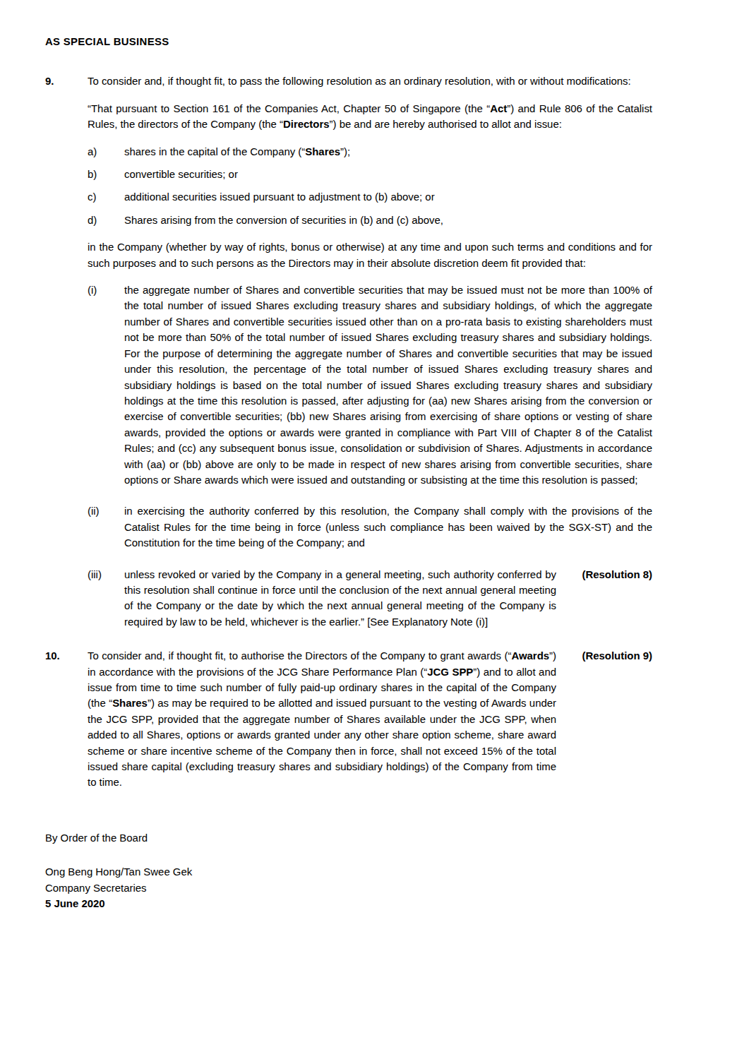As Special Business
9.
To consider and, if thought fit, to pass the following resolution as an ordinary resolution, with or without modifications:
“That pursuant to Section 161 of the Companies Act, Chapter 50 of Singapore (the “Act”) and Rule 806 of the Catalist Rules, the directors of the Company (the “Directors”) be and are hereby authorised to allot and issue:
a) shares in the capital of the Company (“Shares”);
b) convertible securities; or
c) additional securities issued pursuant to adjustment to (b) above; or
d) Shares arising from the conversion of securities in (b) and (c) above,
in the Company (whether by way of rights, bonus or otherwise) at any time and upon such terms and conditions and for such purposes and to such persons as the Directors may in their absolute discretion deem fit provided that:
(i) the aggregate number of Shares and convertible securities that may be issued must not be more than 100% of the total number of issued Shares excluding treasury shares and subsidiary holdings, of which the aggregate number of Shares and convertible securities issued other than on a pro-rata basis to existing shareholders must not be more than 50% of the total number of issued Shares excluding treasury shares and subsidiary holdings. For the purpose of determining the aggregate number of Shares and convertible securities that may be issued under this resolution, the percentage of the total number of issued Shares excluding treasury shares and subsidiary holdings is based on the total number of issued Shares excluding treasury shares and subsidiary holdings at the time this resolution is passed, after adjusting for (aa) new Shares arising from the conversion or exercise of convertible securities; (bb) new Shares arising from exercising of share options or vesting of share awards, provided the options or awards were granted in compliance with Part VIII of Chapter 8 of the Catalist Rules; and (cc) any subsequent bonus issue, consolidation or subdivision of Shares. Adjustments in accordance with (aa) or (bb) above are only to be made in respect of new shares arising from convertible securities, share options or Share awards which were issued and outstanding or subsisting at the time this resolution is passed;
(ii) in exercising the authority conferred by this resolution, the Company shall comply with the provisions of the Catalist Rules for the time being in force (unless such compliance has been waived by the SGX-ST) and the Constitution for the time being of the Company; and
(iii) unless revoked or varied by the Company in a general meeting, such authority conferred by this resolution shall continue in force until the conclusion of the next annual general meeting of the Company or the date by which the next annual general meeting of the Company is required by law to be held, whichever is the earlier.” [See Explanatory Note (i)] (Resolution 8)
10.
To consider and, if thought fit, to authorise the Directors of the Company to grant awards (“Awards”) in accordance with the provisions of the JCG Share Performance Plan (“JCG SPP”) and to allot and issue from time to time such number of fully paid-up ordinary shares in the capital of the Company (the “Shares”) as may be required to be allotted and issued pursuant to the vesting of Awards under the JCG SPP, provided that the aggregate number of Shares available under the JCG SPP, when added to all Shares, options or awards granted under any other share option scheme, share award scheme or share incentive scheme of the Company then in force, shall not exceed 15% of the total issued share capital (excluding treasury shares and subsidiary holdings) of the Company from time to time.
(Resolution 9)
By Order of the Board
Ong Beng Hong/Tan Swee Gek
Company Secretaries
5 June 2020